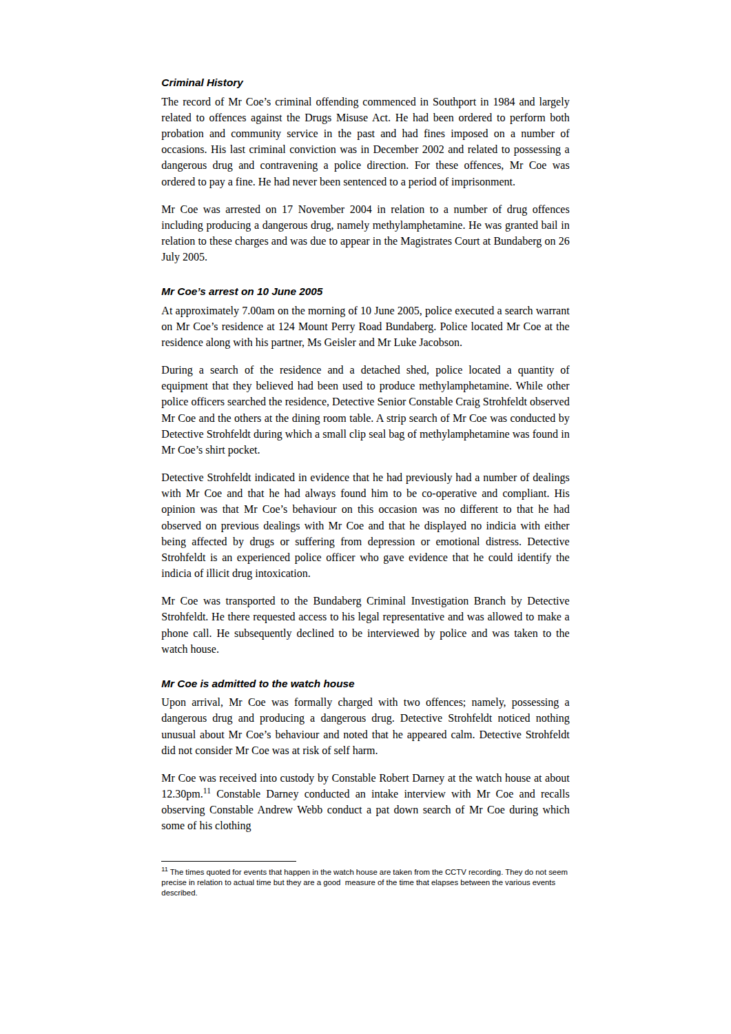Criminal History
The record of Mr Coe’s criminal offending commenced in Southport in 1984 and largely related to offences against the Drugs Misuse Act. He had been ordered to perform both probation and community service in the past and had fines imposed on a number of occasions. His last criminal conviction was in December 2002 and related to possessing a dangerous drug and contravening a police direction. For these offences, Mr Coe was ordered to pay a fine. He had never been sentenced to a period of imprisonment.
Mr Coe was arrested on 17 November 2004 in relation to a number of drug offences including producing a dangerous drug, namely methylamphetamine. He was granted bail in relation to these charges and was due to appear in the Magistrates Court at Bundaberg on 26 July 2005.
Mr Coe’s arrest on 10 June 2005
At approximately 7.00am on the morning of 10 June 2005, police executed a search warrant on Mr Coe’s residence at 124 Mount Perry Road Bundaberg. Police located Mr Coe at the residence along with his partner, Ms Geisler and Mr Luke Jacobson.
During a search of the residence and a detached shed, police located a quantity of equipment that they believed had been used to produce methylamphetamine. While other police officers searched the residence, Detective Senior Constable Craig Strohfeldt observed Mr Coe and the others at the dining room table. A strip search of Mr Coe was conducted by Detective Strohfeldt during which a small clip seal bag of methylamphetamine was found in Mr Coe’s shirt pocket.
Detective Strohfeldt indicated in evidence that he had previously had a number of dealings with Mr Coe and that he had always found him to be co-operative and compliant. His opinion was that Mr Coe’s behaviour on this occasion was no different to that he had observed on previous dealings with Mr Coe and that he displayed no indicia with either being affected by drugs or suffering from depression or emotional distress. Detective Strohfeldt is an experienced police officer who gave evidence that he could identify the indicia of illicit drug intoxication.
Mr Coe was transported to the Bundaberg Criminal Investigation Branch by Detective Strohfeldt. He there requested access to his legal representative and was allowed to make a phone call. He subsequently declined to be interviewed by police and was taken to the watch house.
Mr Coe is admitted to the watch house
Upon arrival, Mr Coe was formally charged with two offences; namely, possessing a dangerous drug and producing a dangerous drug. Detective Strohfeldt noticed nothing unusual about Mr Coe’s behaviour and noted that he appeared calm. Detective Strohfeldt did not consider Mr Coe was at risk of self harm.
Mr Coe was received into custody by Constable Robert Darney at the watch house at about 12.30pm.11 Constable Darney conducted an intake interview with Mr Coe and recalls observing Constable Andrew Webb conduct a pat down search of Mr Coe during which some of his clothing
11 The times quoted for events that happen in the watch house are taken from the CCTV recording. They do not seem precise in relation to actual time but they are a good measure of the time that elapses between the various events described.